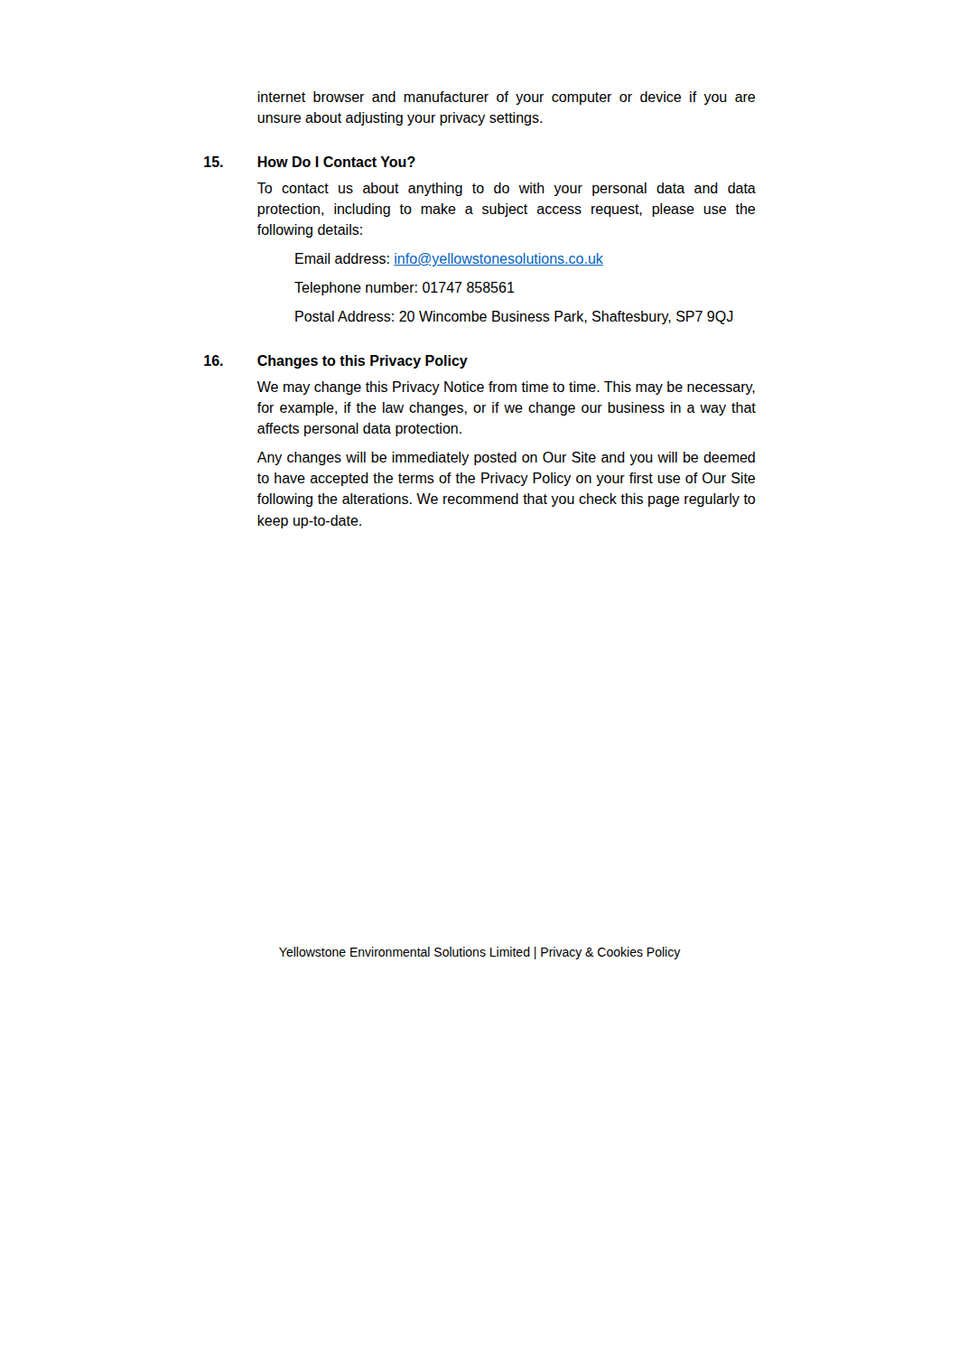internet browser and manufacturer of your computer or device if you are unsure about adjusting your privacy settings.
15.
How Do I Contact You?
To contact us about anything to do with your personal data and data protection, including to make a subject access request, please use the following details:
Email address: info@yellowstonesolutions.co.uk
Telephone number: 01747 858561
Postal Address: 20 Wincombe Business Park, Shaftesbury, SP7 9QJ
16.
Changes to this Privacy Policy
We may change this Privacy Notice from time to time. This may be necessary, for example, if the law changes, or if we change our business in a way that affects personal data protection.
Any changes will be immediately posted on Our Site and you will be deemed to have accepted the terms of the Privacy Policy on your first use of Our Site following the alterations. We recommend that you check this page regularly to keep up-to-date.
Yellowstone Environmental Solutions Limited | Privacy & Cookies Policy